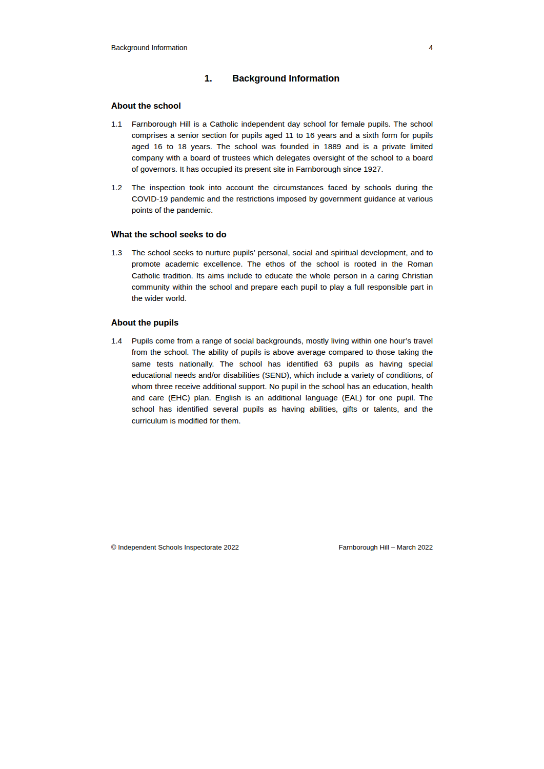Background Information 4
1. Background Information
About the school
1.1
Farnborough Hill is a Catholic independent day school for female pupils. The school comprises a senior section for pupils aged 11 to 16 years and a sixth form for pupils aged 16 to 18 years. The school was founded in 1889 and is a private limited company with a board of trustees which delegates oversight of the school to a board of governors. It has occupied its present site in Farnborough since 1927.
1.2
The inspection took into account the circumstances faced by schools during the COVID-19 pandemic and the restrictions imposed by government guidance at various points of the pandemic.
What the school seeks to do
1.3
The school seeks to nurture pupils’ personal, social and spiritual development, and to promote academic excellence. The ethos of the school is rooted in the Roman Catholic tradition. Its aims include to educate the whole person in a caring Christian community within the school and prepare each pupil to play a full responsible part in the wider world.
About the pupils
1.4
Pupils come from a range of social backgrounds, mostly living within one hour’s travel from the school. The ability of pupils is above average compared to those taking the same tests nationally. The school has identified 63 pupils as having special educational needs and/or disabilities (SEND), which include a variety of conditions, of whom three receive additional support. No pupil in the school has an education, health and care (EHC) plan. English is an additional language (EAL) for one pupil. The school has identified several pupils as having abilities, gifts or talents, and the curriculum is modified for them.
© Independent Schools Inspectorate 2022 Farnborough Hill – March 2022